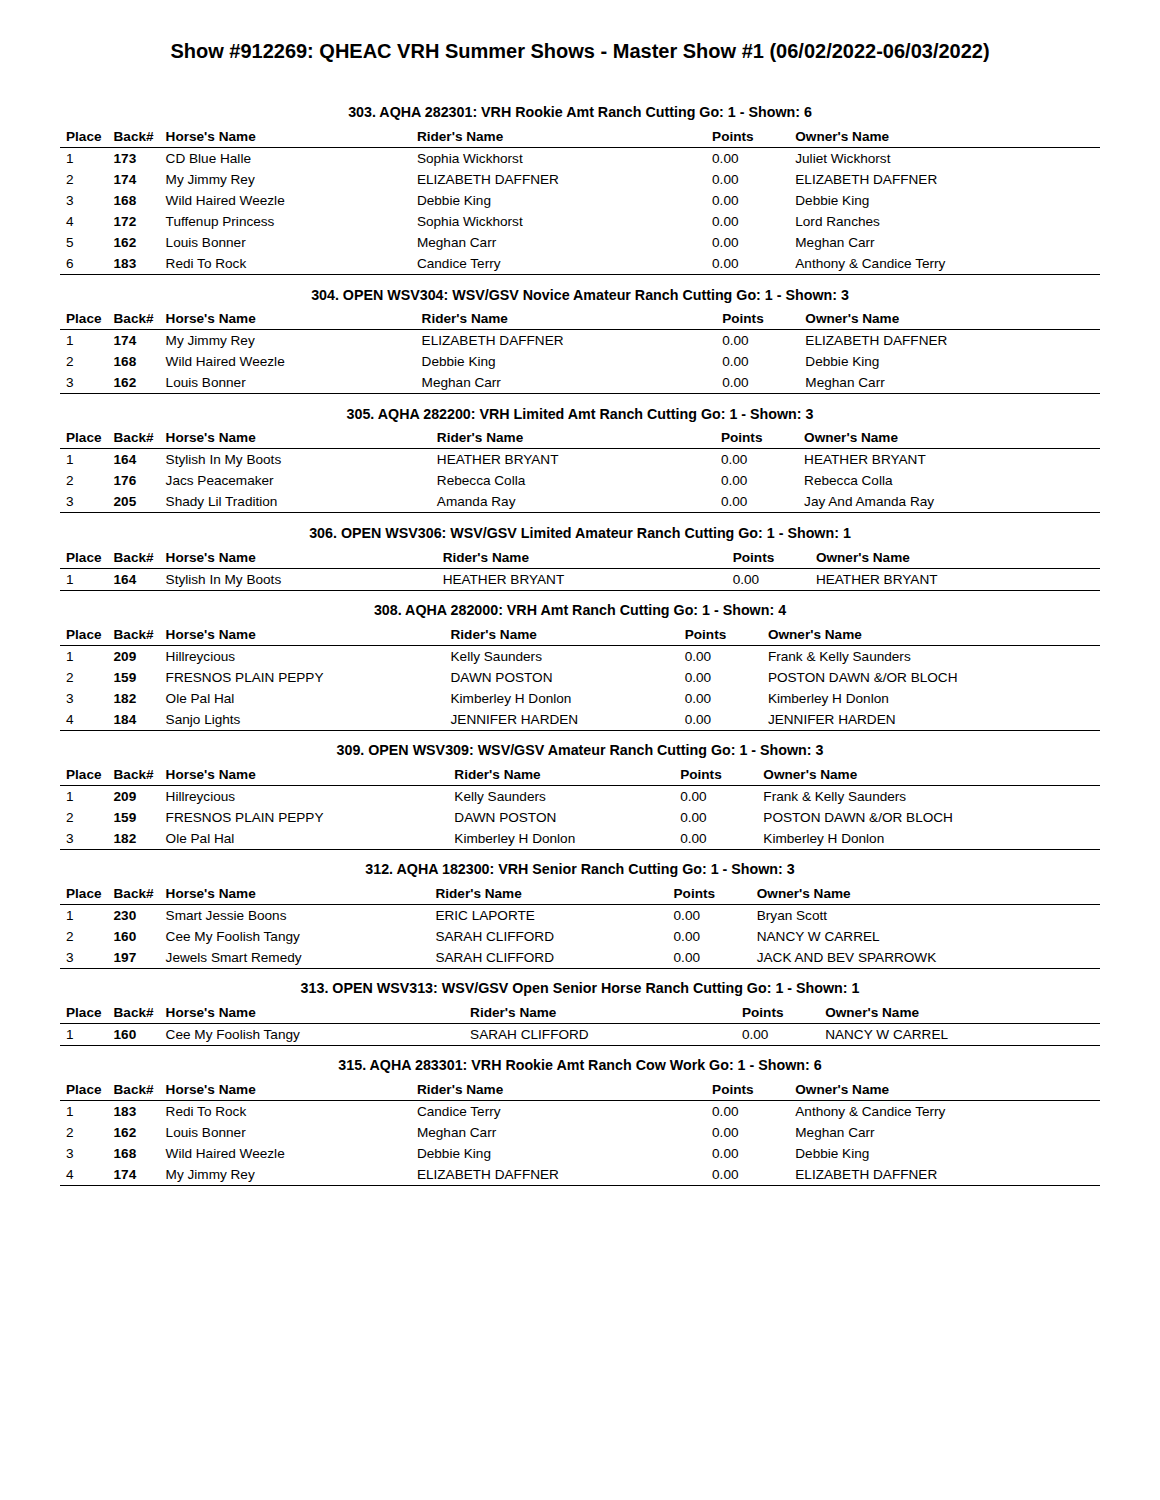Show #912269: QHEAC VRH Summer Shows - Master Show #1 (06/02/2022-06/03/2022)
303. AQHA 282301: VRH Rookie Amt Ranch Cutting Go: 1 - Shown: 6
| Place | Back# | Horse's Name | Rider's Name | Points | Owner's Name |
| --- | --- | --- | --- | --- | --- |
| 1 | 173 | CD Blue Halle | Sophia Wickhorst | 0.00 | Juliet Wickhorst |
| 2 | 174 | My Jimmy Rey | ELIZABETH DAFFNER | 0.00 | ELIZABETH DAFFNER |
| 3 | 168 | Wild Haired Weezle | Debbie King | 0.00 | Debbie King |
| 4 | 172 | Tuffenup Princess | Sophia Wickhorst | 0.00 | Lord Ranches |
| 5 | 162 | Louis Bonner | Meghan Carr | 0.00 | Meghan Carr |
| 6 | 183 | Redi To Rock | Candice Terry | 0.00 | Anthony & Candice Terry |
304. OPEN WSV304: WSV/GSV Novice Amateur Ranch Cutting Go: 1 - Shown: 3
| Place | Back# | Horse's Name | Rider's Name | Points | Owner's Name |
| --- | --- | --- | --- | --- | --- |
| 1 | 174 | My Jimmy Rey | ELIZABETH DAFFNER | 0.00 | ELIZABETH DAFFNER |
| 2 | 168 | Wild Haired Weezle | Debbie King | 0.00 | Debbie King |
| 3 | 162 | Louis Bonner | Meghan Carr | 0.00 | Meghan Carr |
305. AQHA 282200: VRH Limited Amt Ranch Cutting Go: 1 - Shown: 3
| Place | Back# | Horse's Name | Rider's Name | Points | Owner's Name |
| --- | --- | --- | --- | --- | --- |
| 1 | 164 | Stylish In My Boots | HEATHER BRYANT | 0.00 | HEATHER BRYANT |
| 2 | 176 | Jacs Peacemaker | Rebecca Colla | 0.00 | Rebecca Colla |
| 3 | 205 | Shady Lil Tradition | Amanda Ray | 0.00 | Jay And Amanda Ray |
306. OPEN WSV306: WSV/GSV Limited Amateur Ranch Cutting Go: 1 - Shown: 1
| Place | Back# | Horse's Name | Rider's Name | Points | Owner's Name |
| --- | --- | --- | --- | --- | --- |
| 1 | 164 | Stylish In My Boots | HEATHER BRYANT | 0.00 | HEATHER BRYANT |
308. AQHA 282000: VRH Amt Ranch Cutting Go: 1 - Shown: 4
| Place | Back# | Horse's Name | Rider's Name | Points | Owner's Name |
| --- | --- | --- | --- | --- | --- |
| 1 | 209 | Hillreycious | Kelly Saunders | 0.00 | Frank & Kelly Saunders |
| 2 | 159 | FRESNOS PLAIN PEPPY | DAWN POSTON | 0.00 | POSTON DAWN &/OR BLOCH |
| 3 | 182 | Ole Pal Hal | Kimberley H Donlon | 0.00 | Kimberley H Donlon |
| 4 | 184 | Sanjo Lights | JENNIFER HARDEN | 0.00 | JENNIFER HARDEN |
309. OPEN WSV309: WSV/GSV Amateur Ranch Cutting Go: 1 - Shown: 3
| Place | Back# | Horse's Name | Rider's Name | Points | Owner's Name |
| --- | --- | --- | --- | --- | --- |
| 1 | 209 | Hillreycious | Kelly Saunders | 0.00 | Frank & Kelly Saunders |
| 2 | 159 | FRESNOS PLAIN PEPPY | DAWN POSTON | 0.00 | POSTON DAWN &/OR BLOCH |
| 3 | 182 | Ole Pal Hal | Kimberley H Donlon | 0.00 | Kimberley H Donlon |
312. AQHA 182300: VRH Senior Ranch Cutting Go: 1 - Shown: 3
| Place | Back# | Horse's Name | Rider's Name | Points | Owner's Name |
| --- | --- | --- | --- | --- | --- |
| 1 | 230 | Smart Jessie Boons | ERIC LAPORTE | 0.00 | Bryan Scott |
| 2 | 160 | Cee My Foolish Tangy | SARAH CLIFFORD | 0.00 | NANCY W CARREL |
| 3 | 197 | Jewels Smart Remedy | SARAH CLIFFORD | 0.00 | JACK AND BEV SPARROWK |
313. OPEN WSV313: WSV/GSV Open Senior Horse Ranch Cutting Go: 1 - Shown: 1
| Place | Back# | Horse's Name | Rider's Name | Points | Owner's Name |
| --- | --- | --- | --- | --- | --- |
| 1 | 160 | Cee My Foolish Tangy | SARAH CLIFFORD | 0.00 | NANCY W CARREL |
315. AQHA 283301: VRH Rookie Amt Ranch Cow Work Go: 1 - Shown: 6
| Place | Back# | Horse's Name | Rider's Name | Points | Owner's Name |
| --- | --- | --- | --- | --- | --- |
| 1 | 183 | Redi To Rock | Candice Terry | 0.00 | Anthony & Candice Terry |
| 2 | 162 | Louis Bonner | Meghan Carr | 0.00 | Meghan Carr |
| 3 | 168 | Wild Haired Weezle | Debbie King | 0.00 | Debbie King |
| 4 | 174 | My Jimmy Rey | ELIZABETH DAFFNER | 0.00 | ELIZABETH DAFFNER |